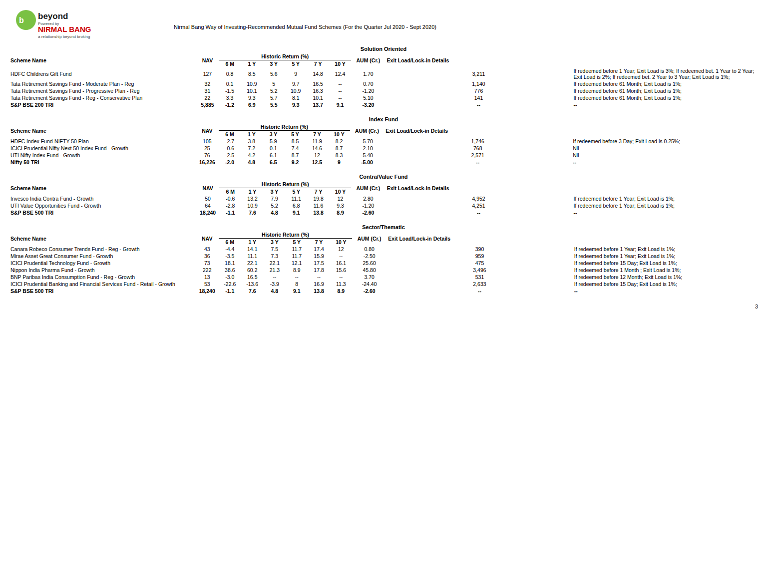b beyond Powered by NIRMAL BANG a relationship beyond broking
Nirmal Bang Way of Investing-Recommended Mutual Fund Schemes (For the Quarter Jul 2020 - Sept 2020)
Solution Oriented
| Scheme Name | NAV | Historic Return (%) | AUM (Cr.) | Exit Load/Lock-in Details |
| --- | --- | --- | --- | --- |
| 6 M | 1 Y | 3 Y | 5 Y | 7 Y | 10 Y |
| HDFC Childrens Gift Fund | 127 | 0.8 | 8.5 | 5.6 | 9 | 14.8 | 12.4 | 1.70 | 3,211 | If redeemed before 1 Year; Exit Load is 3%; If redeemed bet. 1 Year to 2 Year; Exit Load is 2%; If redeemed bet. 2 Year to 3 Year; Exit Load is 1%; |
| Tata Retirement Savings Fund - Moderate Plan - Reg | 32 | 0.1 | 10.9 | 5 | 9.7 | 16.5 | -- | 0.70 | 1,140 | If redeemed before 61 Month; Exit Load is 1%; |
| Tata Retirement Savings Fund - Progressive Plan - Reg | 31 | -1.5 | 10.1 | 5.2 | 10.9 | 16.3 | -- | -1.20 | 776 | If redeemed before 61 Month; Exit Load is 1%; |
| Tata Retirement Savings Fund - Reg - Conservative Plan | 22 | 3.3 | 9.3 | 5.7 | 8.1 | 10.1 | -- | 5.10 | 141 | If redeemed before 61 Month; Exit Load is 1%; |
| S&P BSE 200 TRI | 5,885 | -1.2 | 6.9 | 5.5 | 9.3 | 13.7 | 9.1 | -3.20 | -- | -- |
Index Fund
| Scheme Name | NAV | Historic Return (%) | AUM (Cr.) | Exit Load/Lock-in Details |
| --- | --- | --- | --- | --- |
| 6 M | 1 Y | 3 Y | 5 Y | 7 Y | 10 Y |
| HDFC Index Fund-NIFTY 50 Plan | 105 | -2.7 | 3.8 | 5.9 | 8.5 | 11.9 | 8.2 | -5.70 | 1,746 | If redeemed before 3 Day; Exit Load is 0.25%; |
| ICICI Prudential Nifty Next 50 Index Fund - Growth | 25 | -0.6 | 7.2 | 0.1 | 7.4 | 14.6 | 8.7 | -2.10 | 768 | Nil |
| UTI Nifty Index Fund - Growth | 76 | -2.5 | 4.2 | 6.1 | 8.7 | 12 | 8.3 | -5.40 | 2,571 | Nil |
| Nifty 50 TRI | 16,226 | -2.0 | 4.8 | 6.5 | 9.2 | 12.5 | 9 | -5.00 | -- | -- |
Contra/Value Fund
| Scheme Name | NAV | Historic Return (%) | AUM (Cr.) | Exit Load/Lock-in Details |
| --- | --- | --- | --- | --- |
| 6 M | 1 Y | 3 Y | 5 Y | 7 Y | 10 Y |
| Invesco India Contra Fund - Growth | 50 | -0.6 | 13.2 | 7.9 | 11.1 | 19.8 | 12 | 2.80 | 4,952 | If redeemed before 1 Year; Exit Load is 1%; |
| UTI Value Opportunities Fund - Growth | 64 | -2.8 | 10.9 | 5.2 | 6.8 | 11.6 | 9.3 | -1.20 | 4,251 | If redeemed before 1 Year; Exit Load is 1%; |
| S&P BSE 500 TRI | 18,240 | -1.1 | 7.6 | 4.8 | 9.1 | 13.8 | 8.9 | -2.60 | -- | -- |
Sector/Thematic
| Scheme Name | NAV | Historic Return (%) | AUM (Cr.) | Exit Load/Lock-in Details |
| --- | --- | --- | --- | --- |
| 6 M | 1 Y | 3 Y | 5 Y | 7 Y | 10 Y |
| Canara Robeco Consumer Trends Fund - Reg - Growth | 43 | -4.4 | 14.1 | 7.5 | 11.7 | 17.4 | 12 | 0.80 | 390 | If redeemed before 1 Year; Exit Load is 1%; |
| Mirae Asset Great Consumer Fund - Growth | 36 | -3.5 | 11.1 | 7.3 | 11.7 | 15.9 | -- | -2.50 | 959 | If redeemed before 1 Year; Exit Load is 1%; |
| ICICI Prudential Technology Fund - Growth | 73 | 18.1 | 22.1 | 22.1 | 12.1 | 17.5 | 16.1 | 25.60 | 475 | If redeemed before 15 Day; Exit Load is 1%; |
| Nippon India Pharma Fund - Growth | 222 | 38.6 | 60.2 | 21.3 | 8.9 | 17.8 | 15.6 | 45.80 | 3,496 | If redeemed before 1 Month ; Exit Load is 1%; |
| BNP Paribas India Consumption Fund - Reg - Growth | 13 | -3.0 | 16.5 | -- | -- | -- | -- | 3.70 | 531 | If redeemed before 12 Month; Exit Load is 1%; |
| ICICI Prudential Banking and Financial Services Fund - Retail - Growth | 53 | -22.6 | -13.6 | -3.9 | 8 | 16.9 | 11.3 | -24.40 | 2,633 | If redeemed before 15 Day; Exit Load is 1%; |
| S&P BSE 500 TRI | 18,240 | -1.1 | 7.6 | 4.8 | 9.1 | 13.8 | 8.9 | -2.60 | -- | -- |
3